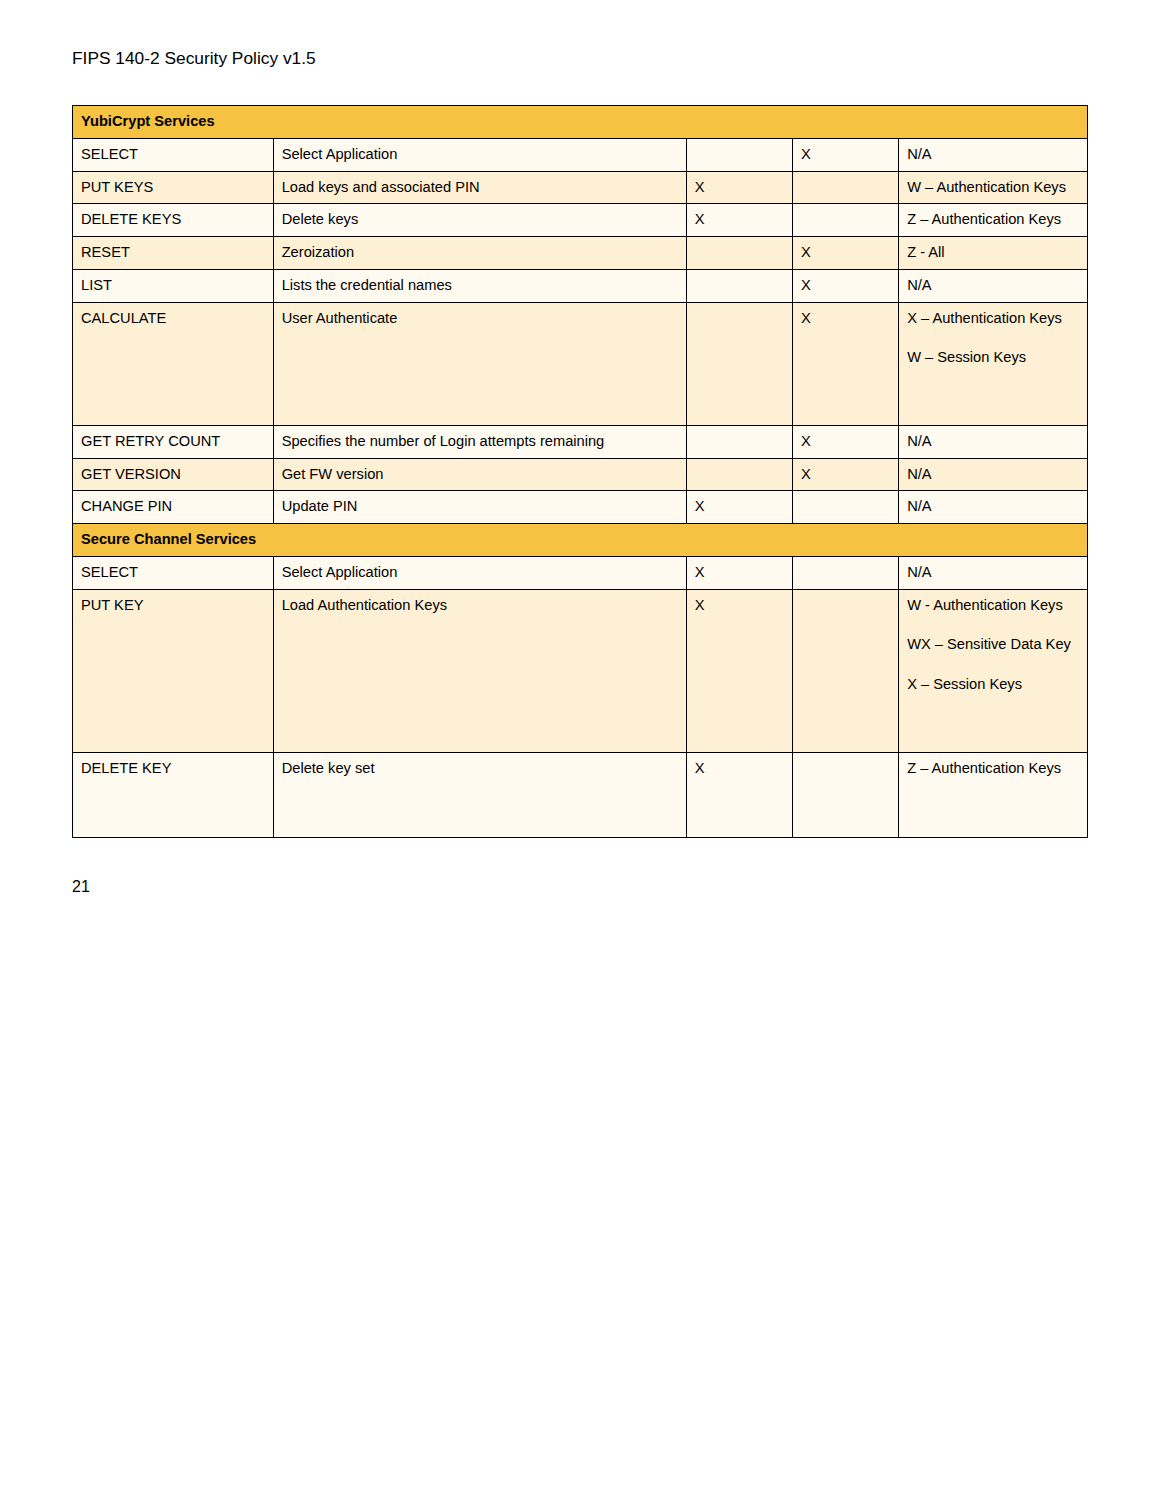FIPS 140-2 Security Policy v1.5
| YubiCrypt Services |
| SELECT | Select Application | | X | N/A |
| PUT KEYS | Load keys and associated PIN | X | | W – Authentication Keys |
| DELETE KEYS | Delete keys | X | | Z – Authentication Keys |
| RESET | Zeroization | | X | Z - All |
| LIST | Lists the credential names | | X | N/A |
| CALCULATE | User Authenticate | | X | X – Authentication Keys W – Session Keys |
| GET RETRY COUNT | Specifies the number of Login attempts remaining | | X | N/A |
| GET VERSION | Get FW version | | X | N/A |
| CHANGE PIN | Update PIN | X | | N/A |
| Secure Channel Services |
| SELECT | Select Application | X | | N/A |
| PUT KEY | Load Authentication Keys | X | | W - Authentication Keys WX – Sensitive Data Key X – Session Keys |
| DELETE KEY | Delete key set | X | | Z – Authentication Keys |
21